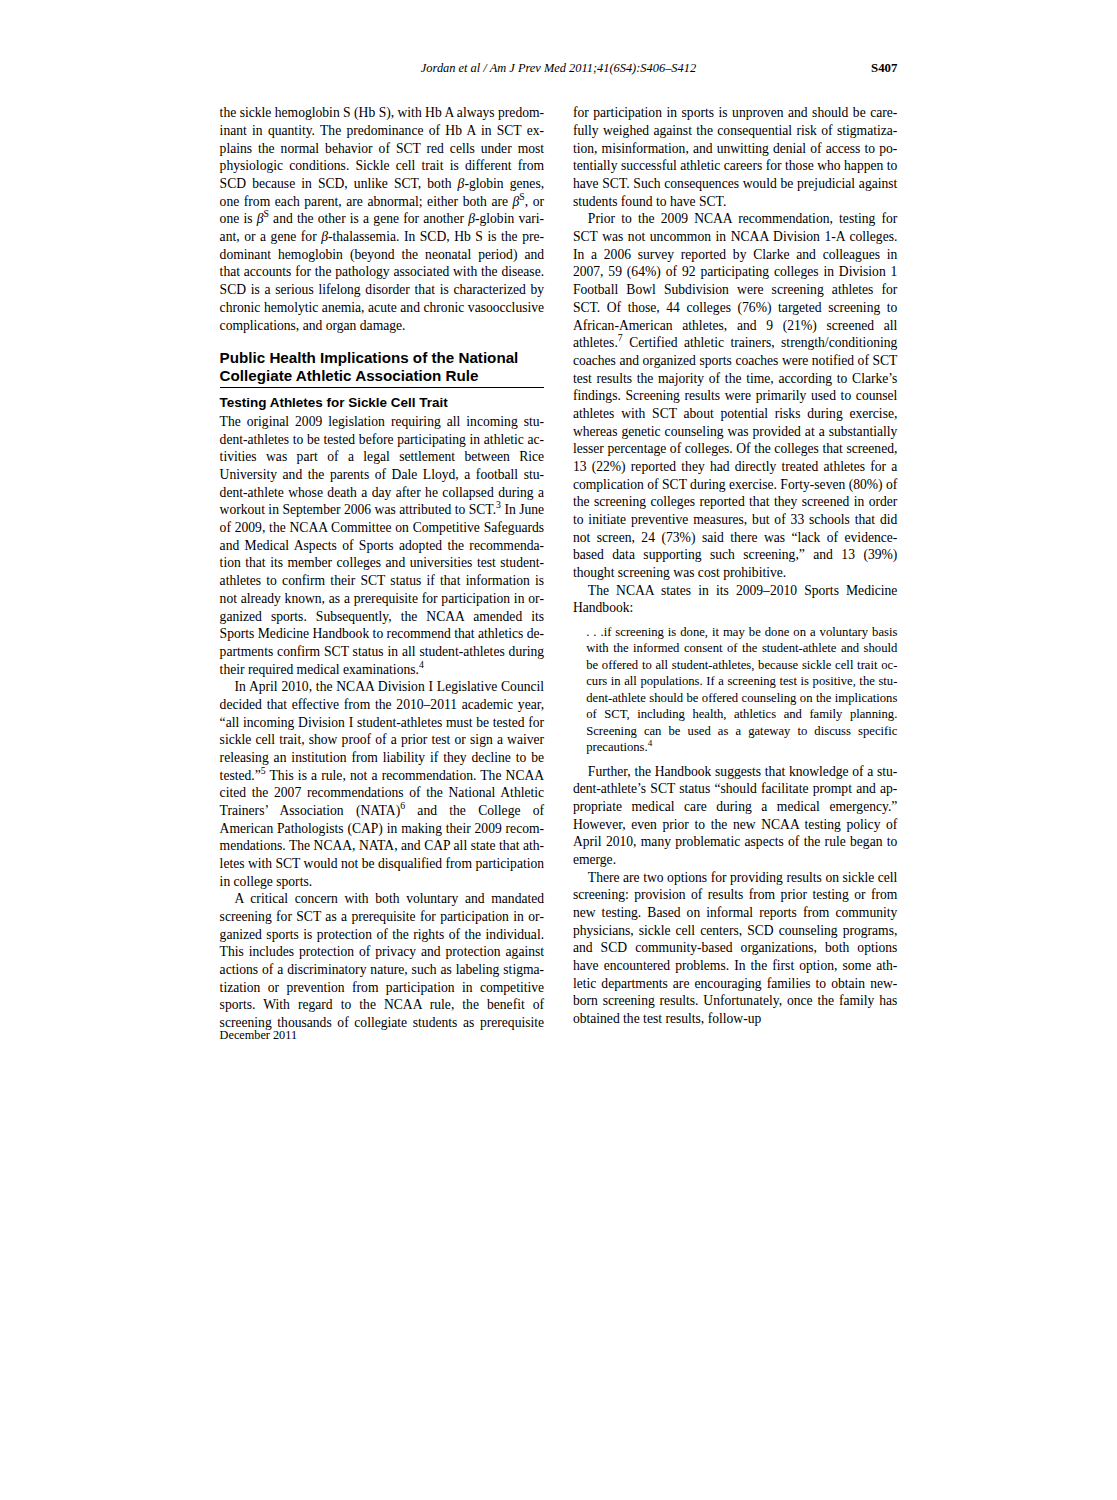Jordan et al / Am J Prev Med 2011;41(6S4):S406–S412 S407
the sickle hemoglobin S (Hb S), with Hb A always predominant in quantity. The predominance of Hb A in SCT explains the normal behavior of SCT red cells under most physiologic conditions. Sickle cell trait is different from SCD because in SCD, unlike SCT, both β-globin genes, one from each parent, are abnormal; either both are βS, or one is βS and the other is a gene for another β-globin variant, or a gene for β-thalassemia. In SCD, Hb S is the predominant hemoglobin (beyond the neonatal period) and that accounts for the pathology associated with the disease. SCD is a serious lifelong disorder that is characterized by chronic hemolytic anemia, acute and chronic vasoocclusive complications, and organ damage.
Public Health Implications of the National Collegiate Athletic Association Rule
Testing Athletes for Sickle Cell Trait
The original 2009 legislation requiring all incoming student-athletes to be tested before participating in athletic activities was part of a legal settlement between Rice University and the parents of Dale Lloyd, a football student-athlete whose death a day after he collapsed during a workout in September 2006 was attributed to SCT.3 In June of 2009, the NCAA Committee on Competitive Safeguards and Medical Aspects of Sports adopted the recommendation that its member colleges and universities test student-athletes to confirm their SCT status if that information is not already known, as a prerequisite for participation in organized sports. Subsequently, the NCAA amended its Sports Medicine Handbook to recommend that athletics departments confirm SCT status in all student-athletes during their required medical examinations.4
In April 2010, the NCAA Division I Legislative Council decided that effective from the 2010–2011 academic year, “all incoming Division I student-athletes must be tested for sickle cell trait, show proof of a prior test or sign a waiver releasing an institution from liability if they decline to be tested.”5 This is a rule, not a recommendation. The NCAA cited the 2007 recommendations of the National Athletic Trainers’ Association (NATA)6 and the College of American Pathologists (CAP) in making their 2009 recommendations. The NCAA, NATA, and CAP all state that athletes with SCT would not be disqualified from participation in college sports.
A critical concern with both voluntary and mandated screening for SCT as a prerequisite for participation in organized sports is protection of the rights of the individual. This includes protection of privacy and protection against actions of a discriminatory nature, such as labeling stigmatization or prevention from participation in competitive sports. With regard to the NCAA rule, the benefit of screening thousands of collegiate students as prerequisite for participation in sports is unproven and should be carefully weighed against the consequential risk of stigmatization, misinformation, and unwitting denial of access to potentially successful athletic careers for those who happen to have SCT. Such consequences would be prejudicial against students found to have SCT.
Prior to the 2009 NCAA recommendation, testing for SCT was not uncommon in NCAA Division 1-A colleges. In a 2006 survey reported by Clarke and colleagues in 2007, 59 (64%) of 92 participating colleges in Division 1 Football Bowl Subdivision were screening athletes for SCT. Of those, 44 colleges (76%) targeted screening to African-American athletes, and 9 (21%) screened all athletes.7 Certified athletic trainers, strength/conditioning coaches and organized sports coaches were notified of SCT test results the majority of the time, according to Clarke’s findings. Screening results were primarily used to counsel athletes with SCT about potential risks during exercise, whereas genetic counseling was provided at a substantially lesser percentage of colleges. Of the colleges that screened, 13 (22%) reported they had directly treated athletes for a complication of SCT during exercise. Forty-seven (80%) of the screening colleges reported that they screened in order to initiate preventive measures, but of 33 schools that did not screen, 24 (73%) said there was “lack of evidence-based data supporting such screening,” and 13 (39%) thought screening was cost prohibitive.
The NCAA states in its 2009–2010 Sports Medicine Handbook:
. . .if screening is done, it may be done on a voluntary basis with the informed consent of the student-athlete and should be offered to all student-athletes, because sickle cell trait occurs in all populations. If a screening test is positive, the student-athlete should be offered counseling on the implications of SCT, including health, athletics and family planning. Screening can be used as a gateway to discuss specific precautions.4
Further, the Handbook suggests that knowledge of a student-athlete’s SCT status “should facilitate prompt and appropriate medical care during a medical emergency.” However, even prior to the new NCAA testing policy of April 2010, many problematic aspects of the rule began to emerge.
There are two options for providing results on sickle cell screening: provision of results from prior testing or from new testing. Based on informal reports from community physicians, sickle cell centers, SCD counseling programs, and SCD community-based organizations, both options have encountered problems. In the first option, some athletic departments are encouraging families to obtain newborn screening results. Unfortunately, once the family has obtained the test results, follow-up
December 2011